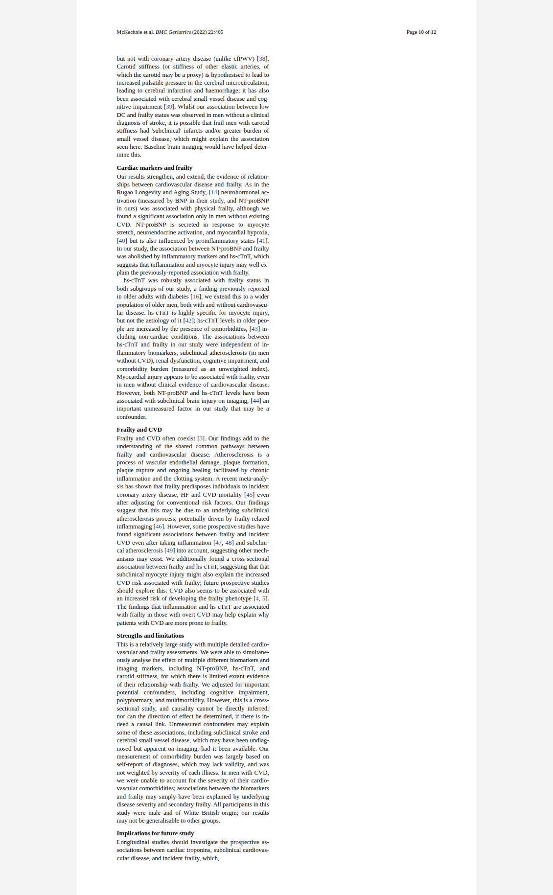McKechnie et al. BMC Geriatrics(2022) 22:405
Page 10 of 12
but not with coronary artery disease (unlike cfPWV) [38]. Carotid stiffness (or stiffness of other elastic arteries, of which the carotid may be a proxy) is hypothesised to lead to increased pulsatile pressure in the cerebral microcirculation, leading to cerebral infarction and haemorrhage; it has also been associated with cerebral small vessel disease and cognitive impairment [39]. Whilst our association between low DC and frailty status was observed in men without a clinical diagnosis of stroke, it is possible that frail men with carotid stiffness had 'subclinical' infarcts and/or greater burden of small vessel disease, which might explain the association seen here. Baseline brain imaging would have helped determine this.
Cardiac markers and frailty
Our results strengthen, and extend, the evidence of relationships between cardiovascular disease and frailty. As in the Rugao Longevity and Aging Study, [14] neurohormonal activation (measured by BNP in their study, and NT-proBNP in ours) was associated with physical frailty, although we found a significant association only in men without existing CVD. NT-proBNP is secreted in response to myocyte stretch, neuroendocrine activation, and myocardial hypoxia, [40] but is also influenced by proinflammatory states [41]. In our study, the association between NT-proBNP and frailty was abolished by inflammatory markers and hs-cTnT, which suggests that inflammation and myocyte injury may well explain the previously-reported association with frailty.
hs-cTnT was robustly associated with frailty status in both subgroups of our study, a finding previously reported in older adults with diabetes [16]; we extend this to a wider population of older men, both with and without cardiovascular disease. hs-cTnT is highly specific for myocyte injury, but not the aetiology of it [42]; hs-cTnT levels in older people are increased by the presence of comorbidities, [43] including non-cardiac conditions. The associations between hs-cTnT and frailty in our study were independent of inflammatory biomarkers, subclinical atherosclerosis (in men without CVD), renal dysfunction, cognitive impairment, and comorbidity burden (measured as an unweighted index). Myocardial injury appears to be associated with frailty, even in men without clinical evidence of cardiovascular disease. However, both NT-proBNP and hs-cTnT levels have been associated with subclinical brain injury on imaging, [44] an important unmeasured factor in our study that may be a confounder.
Frailty and CVD
Frailty and CVD often coexist [3]. Our findings add to the understanding of the shared common pathways between frailty and cardiovascular disease. Atherosclerosis is a process of vascular endothelial damage, plaque formation, plaque rupture and ongoing healing facilitated by chronic inflammation and the clotting system. A recent meta-analysis has shown that frailty predisposes individuals to incident coronary artery disease, HF and CVD mortality [45] even after adjusting for conventional risk factors. Our findings suggest that this may be due to an underlying subclinical atherosclerosis process, potentially driven by frailty related inflammaging [46]. However, some prospective studies have found significant associations between frailty and incident CVD even after taking inflammation [47, 48] and subclinical atherosclerosis [49] into account, suggesting other mechanisms may exist. We additionally found a cross-sectional association between frailty and hs-cTnT, suggesting that that subclinical myocyte injury might also explain the increased CVD risk associated with frailty; future prospective studies should explore this. CVD also seems to be associated with an increased risk of developing the frailty phenotype [4, 5]. The findings that inflammation and hs-cTnT are associated with frailty in those with overt CVD may help explain why patients with CVD are more prone to frailty.
Strengths and limitations
This is a relatively large study with multiple detailed cardiovascular and frailty assessments. We were able to simultaneously analyse the effect of multiple different biomarkers and imaging markers, including NT-proBNP, hs-cTnT, and carotid stiffness, for which there is limited extant evidence of their relationship with frailty. We adjusted for important potential confounders, including cognitive impairment, polypharmacy, and multimorbidity. However, this is a cross-sectional study, and causality cannot be directly inferred; nor can the direction of effect be determined, if there is indeed a causal link. Unmeasured confounders may explain some of these associations, including subclinical stroke and cerebral small vessel disease, which may have been undiagnosed but apparent on imaging, had it been available. Our measurement of comorbidity burden was largely based on self-report of diagnoses, which may lack validity, and was not weighted by severity of each illness. In men with CVD, we were unable to account for the severity of their cardiovascular comorbidities; associations between the biomarkers and frailty may simply have been explained by underlying disease severity and secondary frailty. All participants in this study were male and of White British origin; our results may not be generalisable to other groups.
Implications for future study
Longitudinal studies should investigate the prospective associations between cardiac troponins, subclinical cardiovascular disease, and incident frailty, which,